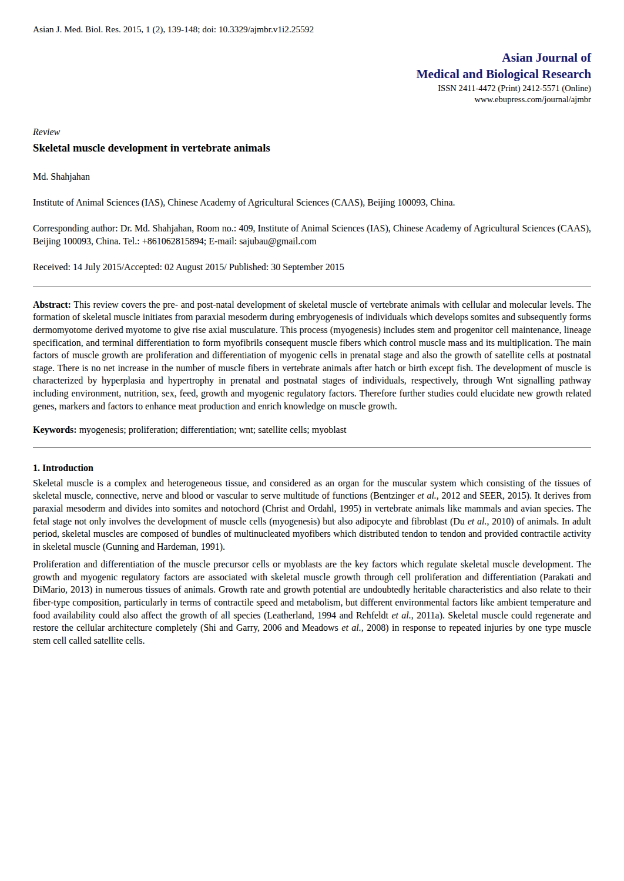Asian J. Med. Biol. Res. 2015, 1 (2), 139-148; doi: 10.3329/ajmbr.v1i2.25592
Asian Journal of Medical and Biological Research ISSN 2411-4472 (Print) 2412-5571 (Online) www.ebupress.com/journal/ajmbr
Review
Skeletal muscle development in vertebrate animals
Md. Shahjahan
Institute of Animal Sciences (IAS), Chinese Academy of Agricultural Sciences (CAAS), Beijing 100093, China.
Corresponding author: Dr. Md. Shahjahan, Room no.: 409, Institute of Animal Sciences (IAS), Chinese Academy of Agricultural Sciences (CAAS), Beijing 100093, China. Tel.: +861062815894; E-mail: sajubau@gmail.com
Received: 14 July 2015/Accepted: 02 August 2015/ Published: 30 September 2015
Abstract: This review covers the pre- and post-natal development of skeletal muscle of vertebrate animals with cellular and molecular levels. The formation of skeletal muscle initiates from paraxial mesoderm during embryogenesis of individuals which develops somites and subsequently forms dermomyotome derived myotome to give rise axial musculature. This process (myogenesis) includes stem and progenitor cell maintenance, lineage specification, and terminal differentiation to form myofibrils consequent muscle fibers which control muscle mass and its multiplication. The main factors of muscle growth are proliferation and differentiation of myogenic cells in prenatal stage and also the growth of satellite cells at postnatal stage. There is no net increase in the number of muscle fibers in vertebrate animals after hatch or birth except fish. The development of muscle is characterized by hyperplasia and hypertrophy in prenatal and postnatal stages of individuals, respectively, through Wnt signalling pathway including environment, nutrition, sex, feed, growth and myogenic regulatory factors. Therefore further studies could elucidate new growth related genes, markers and factors to enhance meat production and enrich knowledge on muscle growth.
Keywords: myogenesis; proliferation; differentiation; wnt; satellite cells; myoblast
1. Introduction
Skeletal muscle is a complex and heterogeneous tissue, and considered as an organ for the muscular system which consisting of the tissues of skeletal muscle, connective, nerve and blood or vascular to serve multitude of functions (Bentzinger et al., 2012 and SEER, 2015). It derives from paraxial mesoderm and divides into somites and notochord (Christ and Ordahl, 1995) in vertebrate animals like mammals and avian species. The fetal stage not only involves the development of muscle cells (myogenesis) but also adipocyte and fibroblast (Du et al., 2010) of animals. In adult period, skeletal muscles are composed of bundles of multinucleated myofibers which distributed tendon to tendon and provided contractile activity in skeletal muscle (Gunning and Hardeman, 1991).
Proliferation and differentiation of the muscle precursor cells or myoblasts are the key factors which regulate skeletal muscle development. The growth and myogenic regulatory factors are associated with skeletal muscle growth through cell proliferation and differentiation (Parakati and DiMario, 2013) in numerous tissues of animals. Growth rate and growth potential are undoubtedly heritable characteristics and also relate to their fiber-type composition, particularly in terms of contractile speed and metabolism, but different environmental factors like ambient temperature and food availability could also affect the growth of all species (Leatherland, 1994 and Rehfeldt et al., 2011a). Skeletal muscle could regenerate and restore the cellular architecture completely (Shi and Garry, 2006 and Meadows et al., 2008) in response to repeated injuries by one type muscle stem cell called satellite cells.